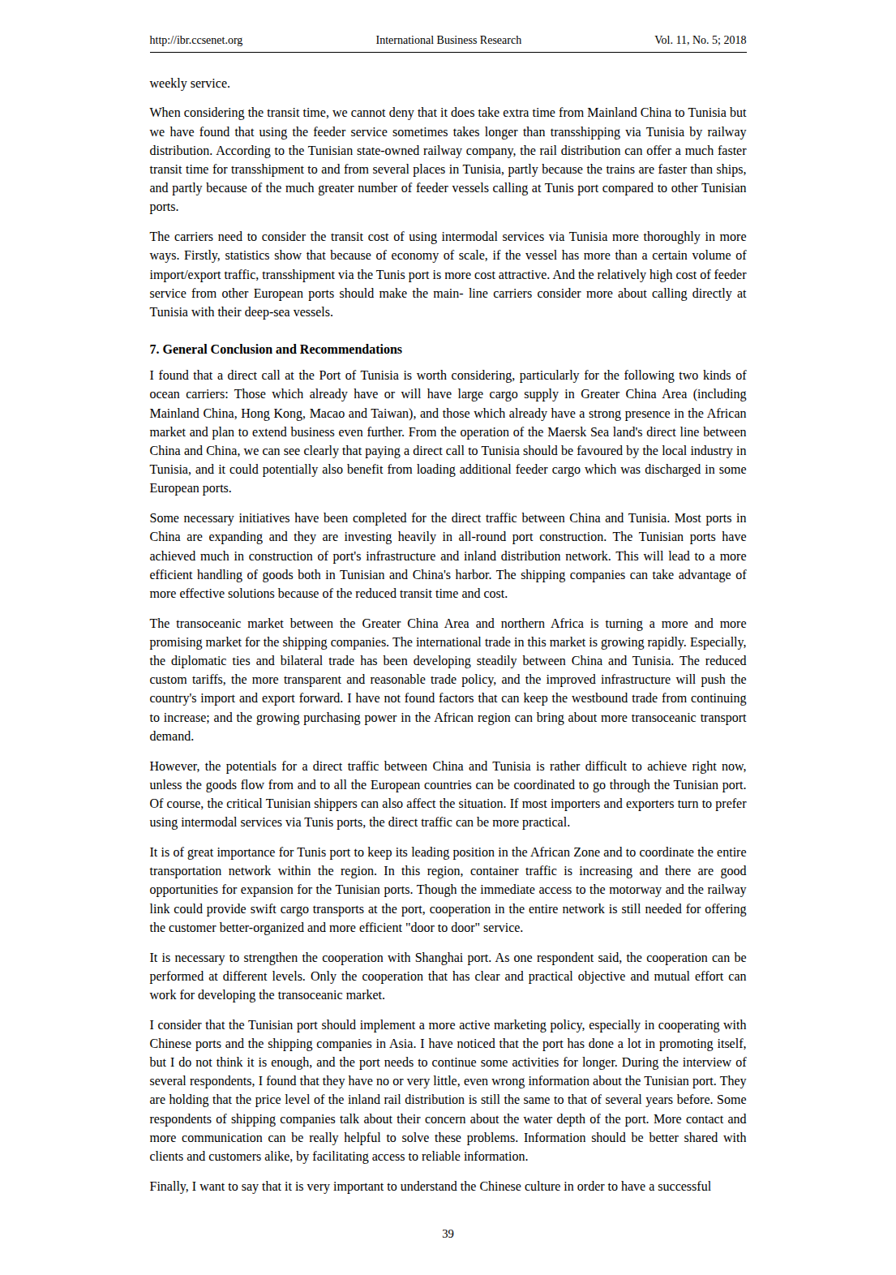http://ibr.ccsenet.org International Business Research Vol. 11, No. 5; 2018
weekly service.
When considering the transit time, we cannot deny that it does take extra time from Mainland China to Tunisia but we have found that using the feeder service sometimes takes longer than transshipping via Tunisia by railway distribution. According to the Tunisian state-owned railway company, the rail distribution can offer a much faster transit time for transshipment to and from several places in Tunisia, partly because the trains are faster than ships, and partly because of the much greater number of feeder vessels calling at Tunis port compared to other Tunisian ports.
The carriers need to consider the transit cost of using intermodal services via Tunisia more thoroughly in more ways. Firstly, statistics show that because of economy of scale, if the vessel has more than a certain volume of import/export traffic, transshipment via the Tunis port is more cost attractive. And the relatively high cost of feeder service from other European ports should make the main- line carriers consider more about calling directly at Tunisia with their deep-sea vessels.
7. General Conclusion and Recommendations
I found that a direct call at the Port of Tunisia is worth considering, particularly for the following two kinds of ocean carriers: Those which already have or will have large cargo supply in Greater China Area (including Mainland China, Hong Kong, Macao and Taiwan), and those which already have a strong presence in the African market and plan to extend business even further. From the operation of the Maersk Sea land's direct line between China and China, we can see clearly that paying a direct call to Tunisia should be favoured by the local industry in Tunisia, and it could potentially also benefit from loading additional feeder cargo which was discharged in some European ports.
Some necessary initiatives have been completed for the direct traffic between China and Tunisia. Most ports in China are expanding and they are investing heavily in all-round port construction. The Tunisian ports have achieved much in construction of port's infrastructure and inland distribution network. This will lead to a more efficient handling of goods both in Tunisian and China's harbor. The shipping companies can take advantage of more effective solutions because of the reduced transit time and cost.
The transoceanic market between the Greater China Area and northern Africa is turning a more and more promising market for the shipping companies. The international trade in this market is growing rapidly. Especially, the diplomatic ties and bilateral trade has been developing steadily between China and Tunisia. The reduced custom tariffs, the more transparent and reasonable trade policy, and the improved infrastructure will push the country's import and export forward. I have not found factors that can keep the westbound trade from continuing to increase; and the growing purchasing power in the African region can bring about more transoceanic transport demand.
However, the potentials for a direct traffic between China and Tunisia is rather difficult to achieve right now, unless the goods flow from and to all the European countries can be coordinated to go through the Tunisian port. Of course, the critical Tunisian shippers can also affect the situation. If most importers and exporters turn to prefer using intermodal services via Tunis ports, the direct traffic can be more practical.
It is of great importance for Tunis port to keep its leading position in the African Zone and to coordinate the entire transportation network within the region. In this region, container traffic is increasing and there are good opportunities for expansion for the Tunisian ports. Though the immediate access to the motorway and the railway link could provide swift cargo transports at the port, cooperation in the entire network is still needed for offering the customer better-organized and more efficient "door to door" service.
It is necessary to strengthen the cooperation with Shanghai port. As one respondent said, the cooperation can be performed at different levels. Only the cooperation that has clear and practical objective and mutual effort can work for developing the transoceanic market.
I consider that the Tunisian port should implement a more active marketing policy, especially in cooperating with Chinese ports and the shipping companies in Asia. I have noticed that the port has done a lot in promoting itself, but I do not think it is enough, and the port needs to continue some activities for longer. During the interview of several respondents, I found that they have no or very little, even wrong information about the Tunisian port. They are holding that the price level of the inland rail distribution is still the same to that of several years before. Some respondents of shipping companies talk about their concern about the water depth of the port. More contact and more communication can be really helpful to solve these problems. Information should be better shared with clients and customers alike, by facilitating access to reliable information.
Finally, I want to say that it is very important to understand the Chinese culture in order to have a successful
39